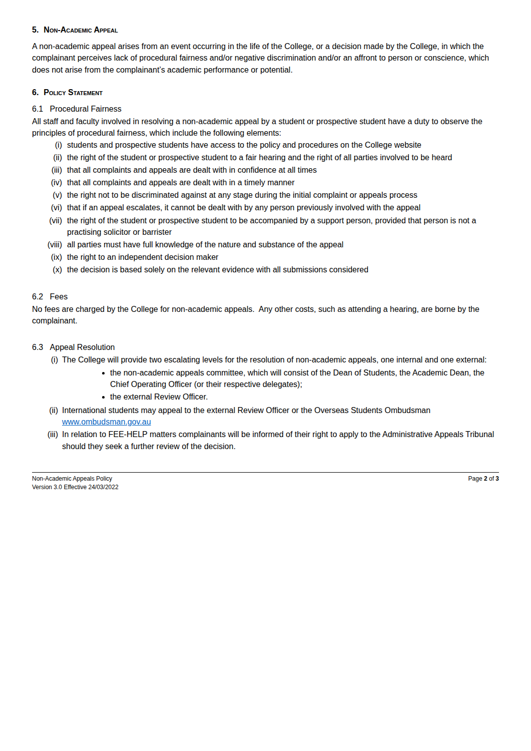5. Non-Academic Appeal
A non-academic appeal arises from an event occurring in the life of the College, or a decision made by the College, in which the complainant perceives lack of procedural fairness and/or negative discrimination and/or an affront to person or conscience, which does not arise from the complainant’s academic performance or potential.
6. Policy Statement
6.1 Procedural Fairness
All staff and faculty involved in resolving a non-academic appeal by a student or prospective student have a duty to observe the principles of procedural fairness, which include the following elements:
(i) students and prospective students have access to the policy and procedures on the College website
(ii) the right of the student or prospective student to a fair hearing and the right of all parties involved to be heard
(iii) that all complaints and appeals are dealt with in confidence at all times
(iv) that all complaints and appeals are dealt with in a timely manner
(v) the right not to be discriminated against at any stage during the initial complaint or appeals process
(vi) that if an appeal escalates, it cannot be dealt with by any person previously involved with the appeal
(vii) the right of the student or prospective student to be accompanied by a support person, provided that person is not a practising solicitor or barrister
(viii) all parties must have full knowledge of the nature and substance of the appeal
(ix) the right to an independent decision maker
(x) the decision is based solely on the relevant evidence with all submissions considered
6.2 Fees
No fees are charged by the College for non-academic appeals. Any other costs, such as attending a hearing, are borne by the complainant.
6.3 Appeal Resolution
(i) The College will provide two escalating levels for the resolution of non-academic appeals, one internal and one external:
the non-academic appeals committee, which will consist of the Dean of Students, the Academic Dean, the Chief Operating Officer (or their respective delegates);
the external Review Officer.
(ii) International students may appeal to the external Review Officer or the Overseas Students Ombudsman www.ombudsman.gov.au
(iii) In relation to FEE-HELP matters complainants will be informed of their right to apply to the Administrative Appeals Tribunal should they seek a further review of the decision.
Non-Academic Appeals Policy
Version 3.0 Effective 24/03/2022
Page 2 of 3